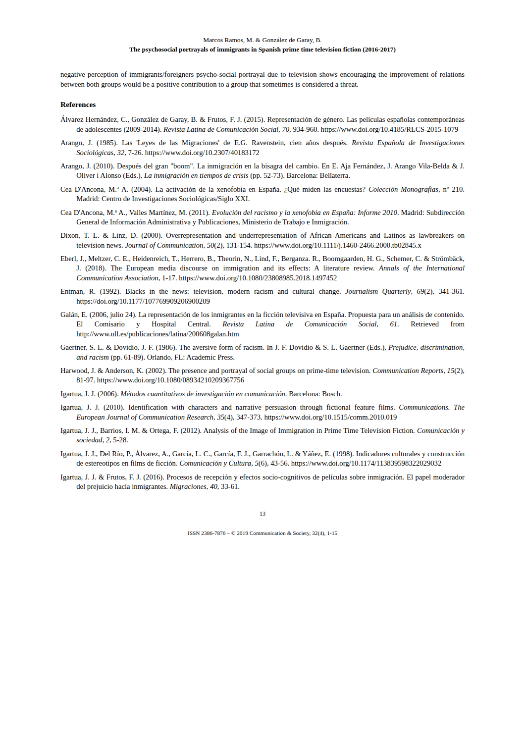Marcos Ramos, M. & González de Garay, B.
The psychosocial portrayals of immigrants in Spanish prime time television fiction (2016-2017)
negative perception of immigrants/foreigners psycho-social portrayal due to television shows encouraging the improvement of relations between both groups would be a positive contribution to a group that sometimes is considered a threat.
References
Álvarez Hernández, C., González de Garay, B. & Frutos, F. J. (2015). Representación de género. Las películas españolas contemporáneas de adolescentes (2009-2014). Revista Latina de Comunicación Social, 70, 934-960. https://www.doi.org/10.4185/RLCS-2015-1079
Arango, J. (1985). Las 'Leyes de las Migraciones' de E.G. Ravenstein, cien años después. Revista Española de Investigaciones Sociológicas, 32, 7-26. https://www.doi.org/10.2307/40183172
Arango, J. (2010). Después del gran "boom". La inmigración en la bisagra del cambio. En E. Aja Fernández, J. Arango Vila-Belda & J. Oliver i Alonso (Eds.), La inmigración en tiempos de crisis (pp. 52-73). Barcelona: Bellaterra.
Cea D'Ancona, M.ª A. (2004). La activación de la xenofobia en España. ¿Qué miden las encuestas? Colección Monografías, nº 210. Madrid: Centro de Investigaciones Sociológicas/Siglo XXI.
Cea D'Ancona, M.ª A., Valles Martínez, M. (2011). Evolución del racismo y la xenofobia en España: Informe 2010. Madrid: Subdirección General de Información Administrativa y Publicaciones, Ministerio de Trabajo e Inmigración.
Dixon, T. L. & Linz, D. (2000). Overrepresentation and underrepresentation of African Americans and Latinos as lawbreakers on television news. Journal of Communication, 50(2), 131-154. https://www.doi.org/10.1111/j.1460-2466.2000.tb02845.x
Eberl, J., Meltzer, C. E., Heidenreich, T., Herrero, B., Theorin, N., Lind, F., Berganza. R., Boomgaarden, H. G., Schemer, C. & Strömbäck, J. (2018). The European media discourse on immigration and its effects: A literature review. Annals of the International Communication Association, 1-17. https://www.doi.org/10.1080/23808985.2018.1497452
Entman, R. (1992). Blacks in the news: television, modern racism and cultural change. Journalism Quarterly, 69(2), 341-361. https://doi.org/10.1177/107769909206900209
Galán, E. (2006, julio 24). La representación de los inmigrantes en la ficción televisiva en España. Propuesta para un análisis de contenido. El Comisario y Hospital Central. Revista Latina de Comunicación Social, 61. Retrieved from http://www.ull.es/publicaciones/latina/200608galan.htm
Gaertner, S. L. & Dovidio, J. F. (1986). The aversive form of racism. In J. F. Dovidio & S. L. Gaertner (Eds.), Prejudice, discrimination, and racism (pp. 61-89). Orlando, FL: Academic Press.
Harwood, J. & Anderson, K. (2002). The presence and portrayal of social groups on prime-time television. Communication Reports, 15(2), 81-97. https://www.doi.org/10.1080/08934210209367756
Igartua, J. J. (2006). Métodos cuantitativos de investigación en comunicación. Barcelona: Bosch.
Igartua, J. J. (2010). Identification with characters and narrative persuasion through fictional feature films. Communications. The European Journal of Communication Research, 35(4), 347-373. https://www.doi.org/10.1515/comm.2010.019
Igartua, J. J., Barrios, I. M. & Ortega, F. (2012). Analysis of the Image of Immigration in Prime Time Television Fiction. Comunicación y sociedad, 2, 5-28.
Igartua, J. J., Del Río, P., Álvarez, A., García, L. C., García, F. J., Garrachón, L. & Yáñez, E. (1998). Indicadores culturales y construcción de estereotipos en films de ficción. Comunicación y Cultura, 5(6), 43-56. https://www.doi.org/10.1174/113839598322029032
Igartua, J. J. & Frutos, F. J. (2016). Procesos de recepción y efectos socio-cognitivos de películas sobre inmigración. El papel moderador del prejuicio hacia inmigrantes. Migraciones, 40, 33-61.
13
ISSN 2386-7876 – © 2019 Communication & Society, 32(4), 1-15